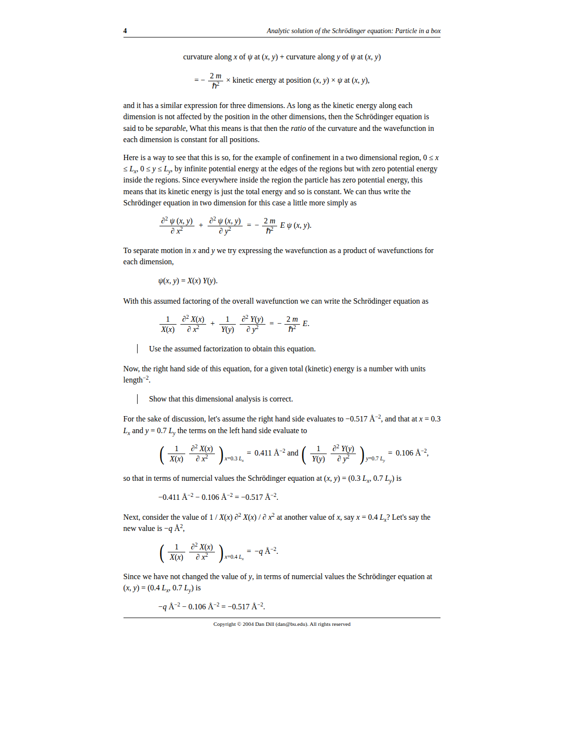4 Analytic solution of the Schrödinger equation: Particle in a box
curvature along x of ψ at (x, y) + curvature along y of ψ at (x, y)
= − 2 m ℏ2 × kinetic energy at position (x, y) × ψ at (x, y),
and it has a similar expression for three dimensions. As long as the kinetic energy along each dimension is not affected by the position in the other dimensions, then the Schrödinger equation is said to be separable, What this means is that then the ratio of the curvature and the wavefunction in each dimension is constant for all positions.
Here is a way to see that this is so, for the example of confinement in a two dimensional region, 0 ≤ x ≤ Lx, 0 ≤ y ≤ Ly, by infinite potential energy at the edges of the regions but with zero potential energy inside the regions. Since everywhere inside the region the particle has zero potential energy, this means that its kinetic energy is just the total energy and so is constant. We can thus write the Schrödinger equation in two dimension for this case a little more simply as
∂2 ψ (x, y)∂ x2 + ∂2 ψ (x, y)∂ y2 = − 2 m ℏ2 E ψ (x, y).
To separate motion in x and y we try expressing the wavefunction as a product of wavefunctions for each dimension,
ψ(x, y) = X(x) Y(y).
With this assumed factoring of the overall wavefunction we can write the Schrödinger equation as
1 X(x) ∂2 X(x)∂ x2 + 1 Y(y) ∂2 Y(y)∂ y2 = − 2 m ℏ2 E.
Use the assumed factorization to obtain this equation.
Now, the right hand side of this equation, for a given total (kinetic) energy is a number with units length−2.
Show that this dimensional analysis is correct.
For the sake of discussion, let's assume the right hand side evaluates to −0.517 Å−2, and that at x = 0.3 Lx and y = 0.7 Ly the terms on the left hand side evaluate to
( 1 X(x) ∂2 X(x)∂ x2 ) x=0.3 Lx = 0.411 Å−2 and ( 1 Y(y) ∂2 Y(y)∂ y2 ) y=0.7 Ly = 0.106 Å−2,
so that in terms of numercial values the Schrödinger equation at (x, y) = (0.3 Lx, 0.7 Ly) is
−0.411 Å−2 − 0.106 Å−2 = −0.517 Å−2.
Next, consider the value of 1 / X(x) ∂2 X(x) / ∂ x2 at another value of x, say x = 0.4 Lx? Let's say the new value is −q Å2,
( 1 X(x) ∂2 X(x)∂ x2 ) x=0.4 Lx = −q Å−2.
Since we have not changed the value of y, in terms of numercial values the Schrödinger equation at (x, y) = (0.4 Lx, 0.7 Ly) is
−q Å−2 − 0.106 Å−2 = −0.517 Å−2.
Copyright © 2004 Dan Dill (dan@bu.edu). All rights reserved